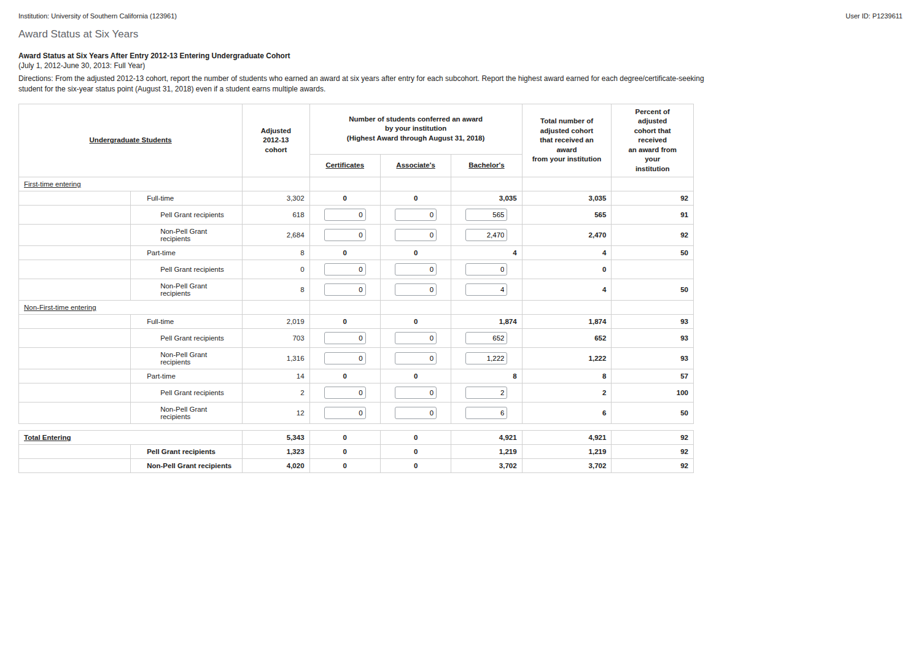Institution: University of Southern California (123961)
User ID: P1239611
Award Status at Six Years
Award Status at Six Years After Entry 2012-13 Entering Undergraduate Cohort
(July 1, 2012-June 30, 2013: Full Year)
Directions: From the adjusted 2012-13 cohort, report the number of students who earned an award at six years after entry for each subcohort. Report the highest award earned for each degree/certificate-seeking student for the six-year status point (August 31, 2018) even if a student earns multiple awards.
| Undergraduate Students | Adjusted 2012-13 cohort | Number of students conferred an award by your institution (Highest Award through August 31, 2018) | Total number of adjusted cohort that received an award from your institution | Percent of adjusted cohort that received an award from your institution |
| --- | --- | --- | --- | --- |
| Certificates | Associate's | Bachelor's |
| First-time entering | | | | | | |
| | Full-time | 3,302 | 0 | 0 | 3,035 | 3,035 | 92 |
| | Pell Grant recipients | 618 | | | | 565 | 91 |
| | Non-Pell Grant recipients | 2,684 | | | | 2,470 | 92 |
| | Part-time | 8 | 0 | 0 | 4 | 4 | 50 |
| | Pell Grant recipients | 0 | | | | 0 | |
| | Non-Pell Grant recipients | 8 | | | | 4 | 50 |
| Non-First-time entering | | | | | | |
| | Full-time | 2,019 | 0 | 0 | 1,874 | 1,874 | 93 |
| | Pell Grant recipients | 703 | | | | 652 | 93 |
| | Non-Pell Grant recipients | 1,316 | | | | 1,222 | 93 |
| | Part-time | 14 | 0 | 0 | 8 | 8 | 57 |
| | Pell Grant recipients | 2 | | | | 2 | 100 |
| | Non-Pell Grant recipients | 12 | | | | 6 | 50 |
| Total Entering | 5,343 | 0 | 0 | 4,921 | 4,921 | 92 |
| | Pell Grant recipients | 1,323 | 0 | 0 | 1,219 | 1,219 | 92 |
| | Non-Pell Grant recipients | 4,020 | 0 | 0 | 3,702 | 3,702 | 92 |